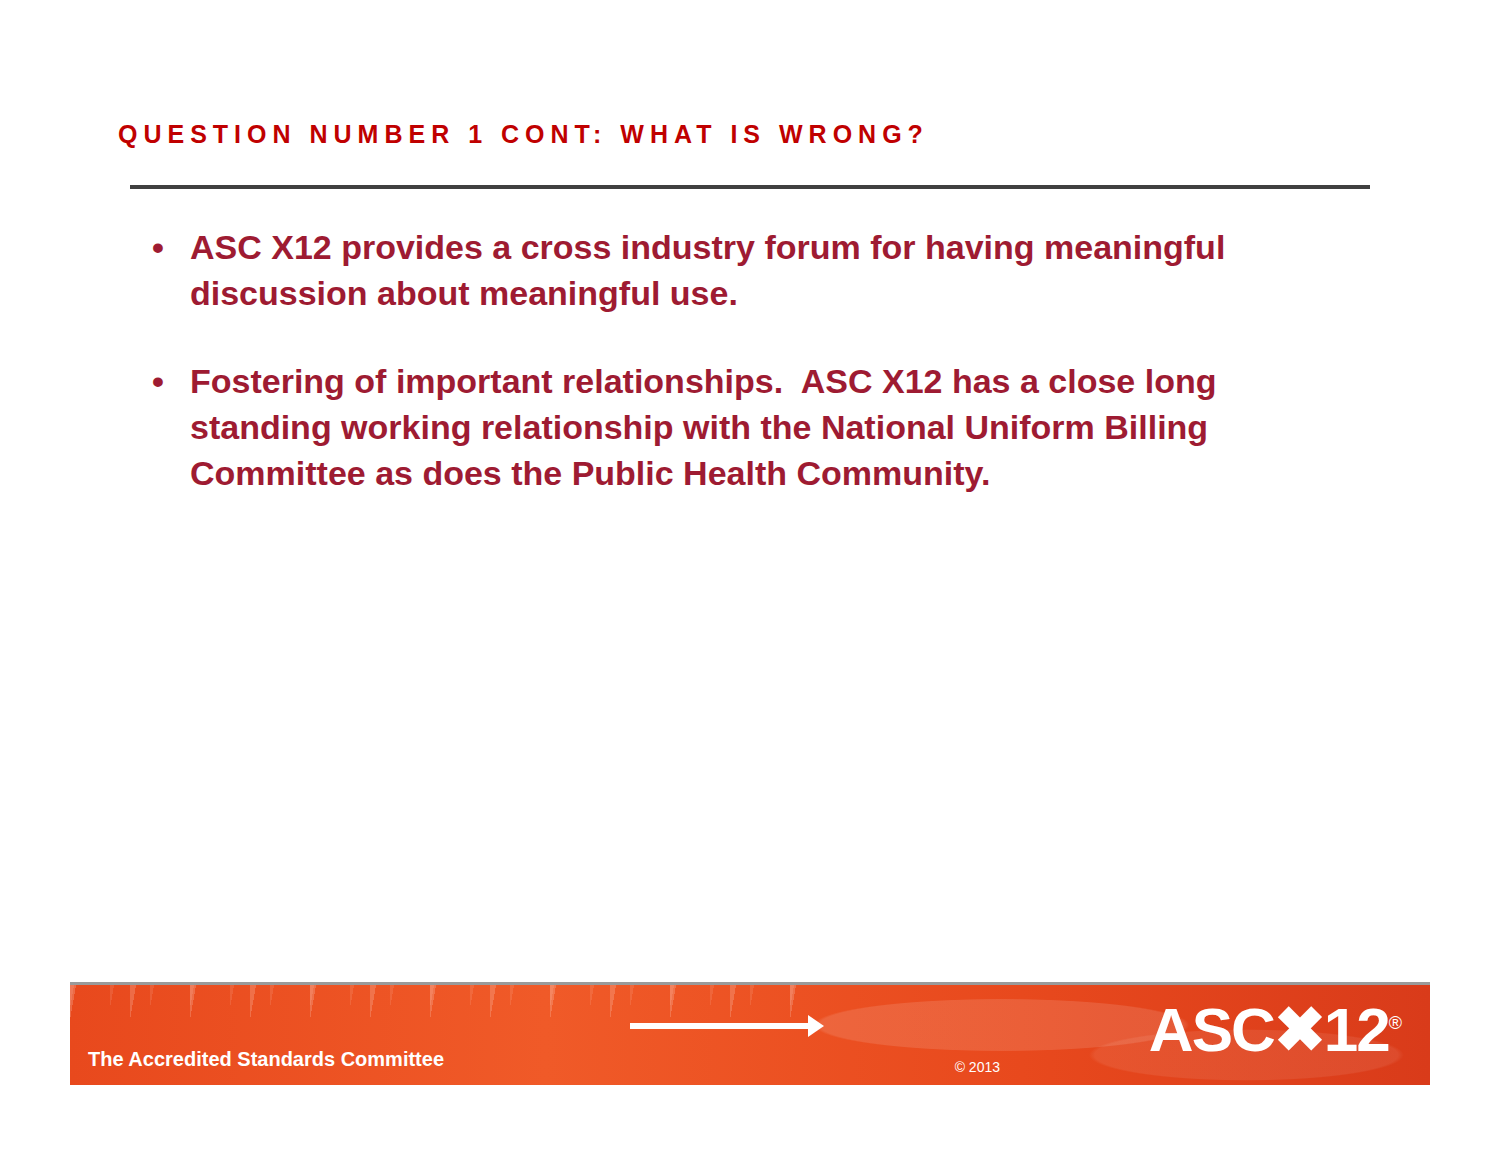Question Number 1 Cont: What is Wrong?
ASC X12 provides a cross industry forum for having meaningful discussion about meaningful use.
Fostering of important relationships. ASC X12 has a close long standing working relationship with the National Uniform Billing Committee as does the Public Health Community.
The Accredited Standards Committee
© 2013
ASC✖12®